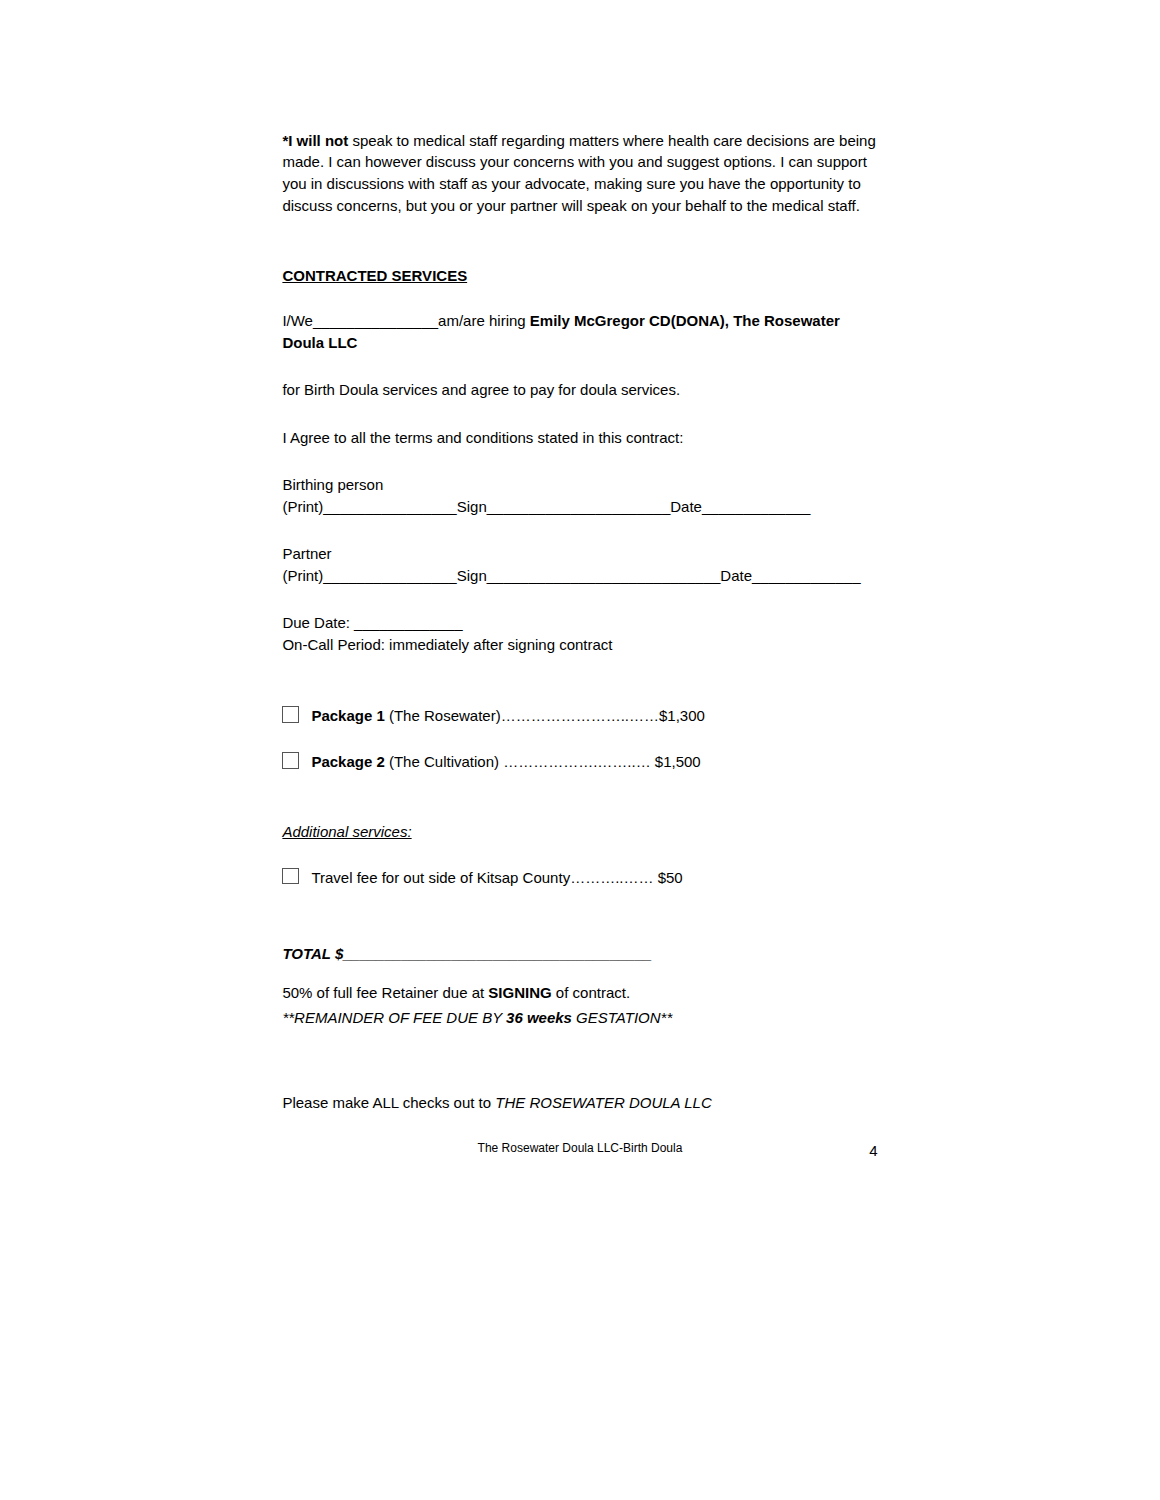*I will not speak to medical staff regarding matters where health care decisions are being made. I can however discuss your concerns with you and suggest options. I can support you in discussions with staff as your advocate, making sure you have the opportunity to discuss concerns, but you or your partner will speak on your behalf to the medical staff.
CONTRACTED SERVICES
I/We_______________am/are hiring Emily McGregor CD(DONA), The Rosewater Doula LLC
for Birth Doula services and agree to pay for doula services.
I Agree to all the terms and conditions stated in this contract:
Birthing person (Print)________________Sign______________________Date_____________
Partner (Print)________________Sign____________________________Date_____________
Due Date: _____________
On-Call Period: immediately after signing contract
Package 1 (The Rosewater)……………………..……$1,300
Package 2 (The Cultivation) ……………….……..… $1,500
Additional services:
Travel fee for out side of Kitsap County………..…… $50
TOTAL $_____________________________________
50% of full fee Retainer due at SIGNING of contract.
**REMAINDER OF FEE DUE BY 36 weeks GESTATION**
Please make ALL checks out to THE ROSEWATER DOULA LLC
The Rosewater Doula LLC-Birth Doula
4